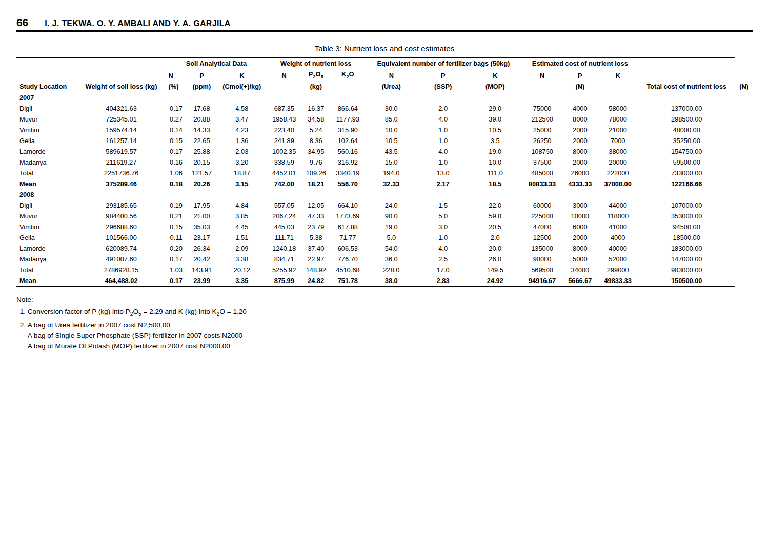66 I. J. TEKWA. O. Y. AMBALI AND Y. A. GARJILA
Table 3: Nutrient loss and cost estimates
| Study Location | Weight of soil loss (kg) | Soil Analytical Data | Weight of nutrient loss | Equivalent number of fertilizer bags (50kg) | Estimated cost of nutrient loss | Total cost of nutrient loss |
| --- | --- | --- | --- | --- | --- | --- |
| N | P | K | N | P 2 O 5 | K 2 O | N | P | K | N | P | K |
| (%) | (ppm) | (Cmol(+)/kg) | | (kg) | | (Urea) | (SSP) | (MOP) | | (₦) | | (₦) |
| 2007 |
| Digil | 404321.63 | 0.17 | 17.68 | 4.58 | 687.35 | 16.37 | 866.64 | 30.0 | 2.0 | 29.0 | 75000 | 4000 | 58000 | 137000.00 |
| Muvur | 725345.01 | 0.27 | 20.88 | 3.47 | 1958.43 | 34.58 | 1177.93 | 85.0 | 4.0 | 39.0 | 212500 | 8000 | 78000 | 298500.00 |
| Vimtim | 159574.14 | 0.14 | 14.33 | 4.23 | 223.40 | 5.24 | 315.90 | 10.0 | 1.0 | 10.5 | 25000 | 2000 | 21000 | 48000.00 |
| Gella | 161257.14 | 0.15 | 22.65 | 1.36 | 241.89 | 8.36 | 102.64 | 10.5 | 1.0 | 3.5 | 26250 | 2000 | 7000 | 35250.00 |
| Lamorde | 589619.57 | 0.17 | 25.88 | 2.03 | 1002.35 | 34.95 | 560.16 | 43.5 | 4.0 | 19.0 | 108750 | 8000 | 38000 | 154750.00 |
| Madanya | 211619.27 | 0.16 | 20.15 | 3.20 | 338.59 | 9.76 | 316.92 | 15.0 | 1.0 | 10.0 | 37500 | 2000 | 20000 | 59500.00 |
| Total | 2251736.76 | 1.06 | 121.57 | 18.87 | 4452.01 | 109.26 | 3340.19 | 194.0 | 13.0 | 111.0 | 485000 | 26000 | 222000 | 733000.00 |
| Mean | 375289.46 | 0.18 | 20.26 | 3.15 | 742.00 | 18.21 | 556.70 | 32.33 | 2.17 | 18.5 | 80833.33 | 4333.33 | 37000.00 | 122166.66 |
| 2008 |
| Digil | 293185.65 | 0.19 | 17.95 | 4.84 | 557.05 | 12.05 | 664.10 | 24.0 | 1.5 | 22.0 | 60000 | 3000 | 44000 | 107000.00 |
| Muvur | 984400.56 | 0.21 | 21.00 | 3.85 | 2067.24 | 47.33 | 1773.69 | 90.0 | 5.0 | 59.0 | 225000 | 10000 | 118000 | 353000.00 |
| Vimtim | 296688.60 | 0.15 | 35.03 | 4.45 | 445.03 | 23.79 | 617.88 | 19.0 | 3.0 | 20.5 | 47000 | 6000 | 41000 | 94500.00 |
| Gella | 101566.00 | 0.11 | 23.17 | 1.51 | 111.71 | 5.38 | 71.77 | 5.0 | 1.0 | 2.0 | 12500 | 2000 | 4000 | 18500.00 |
| Lamorde | 620089.74 | 0.20 | 26.34 | 2.09 | 1240.18 | 37.40 | 606.53 | 54.0 | 4.0 | 20.0 | 135000 | 8000 | 40000 | 183000.00 |
| Madanya | 491007.60 | 0.17 | 20.42 | 3.38 | 834.71 | 22.97 | 776.70 | 36.0 | 2.5 | 26.0 | 90000 | 5000 | 52000 | 147000.00 |
| Total | 2786928.15 | 1.03 | 143.91 | 20.12 | 5255.92 | 148.92 | 4510.68 | 228.0 | 17.0 | 149.5 | 569500 | 34000 | 299000 | 903000.00 |
| Mean | 464,488.02 | 0.17 | 23.99 | 3.35 | 875.99 | 24.82 | 751.78 | 38.0 | 2.83 | 24.92 | 94916.67 | 5666.67 | 49833.33 | 150500.00 |
Note:
Conversion factor of P (kg) into P2O5 = 2.29 and K (kg) into K2O = 1.20
A bag of Urea fertilizer in 2007 cost N2,500.00 A bag of Single Super Phosphate (SSP) fertilizer in 2007 costs N2000 A bag of Murate Of Potash (MOP) fertilizer in 2007 cost N2000.00